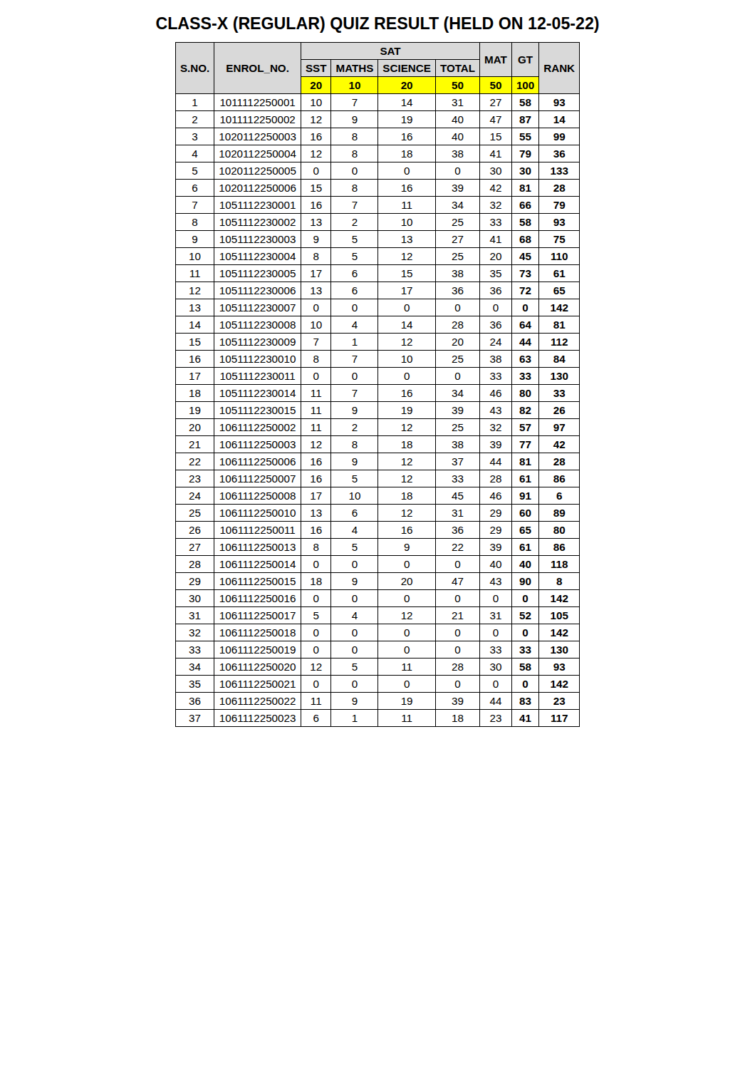CLASS-X (REGULAR) QUIZ RESULT (HELD ON 12-05-22)
| S.NO. | ENROL_NO. | SAT | MAT | GT | RANK |
| --- | --- | --- | --- | --- | --- |
| SST | MATHS | SCIENCE | TOTAL |
| 20 | 10 | 20 | 50 | 50 | 100 |
| 1 | 1011112250001 | 10 | 7 | 14 | 31 | 27 | 58 | 93 |
| 2 | 1011112250002 | 12 | 9 | 19 | 40 | 47 | 87 | 14 |
| 3 | 1020112250003 | 16 | 8 | 16 | 40 | 15 | 55 | 99 |
| 4 | 1020112250004 | 12 | 8 | 18 | 38 | 41 | 79 | 36 |
| 5 | 1020112250005 | 0 | 0 | 0 | 0 | 30 | 30 | 133 |
| 6 | 1020112250006 | 15 | 8 | 16 | 39 | 42 | 81 | 28 |
| 7 | 1051112230001 | 16 | 7 | 11 | 34 | 32 | 66 | 79 |
| 8 | 1051112230002 | 13 | 2 | 10 | 25 | 33 | 58 | 93 |
| 9 | 1051112230003 | 9 | 5 | 13 | 27 | 41 | 68 | 75 |
| 10 | 1051112230004 | 8 | 5 | 12 | 25 | 20 | 45 | 110 |
| 11 | 1051112230005 | 17 | 6 | 15 | 38 | 35 | 73 | 61 |
| 12 | 1051112230006 | 13 | 6 | 17 | 36 | 36 | 72 | 65 |
| 13 | 1051112230007 | 0 | 0 | 0 | 0 | 0 | 0 | 142 |
| 14 | 1051112230008 | 10 | 4 | 14 | 28 | 36 | 64 | 81 |
| 15 | 1051112230009 | 7 | 1 | 12 | 20 | 24 | 44 | 112 |
| 16 | 1051112230010 | 8 | 7 | 10 | 25 | 38 | 63 | 84 |
| 17 | 1051112230011 | 0 | 0 | 0 | 0 | 33 | 33 | 130 |
| 18 | 1051112230014 | 11 | 7 | 16 | 34 | 46 | 80 | 33 |
| 19 | 1051112230015 | 11 | 9 | 19 | 39 | 43 | 82 | 26 |
| 20 | 1061112250002 | 11 | 2 | 12 | 25 | 32 | 57 | 97 |
| 21 | 1061112250003 | 12 | 8 | 18 | 38 | 39 | 77 | 42 |
| 22 | 1061112250006 | 16 | 9 | 12 | 37 | 44 | 81 | 28 |
| 23 | 1061112250007 | 16 | 5 | 12 | 33 | 28 | 61 | 86 |
| 24 | 1061112250008 | 17 | 10 | 18 | 45 | 46 | 91 | 6 |
| 25 | 1061112250010 | 13 | 6 | 12 | 31 | 29 | 60 | 89 |
| 26 | 1061112250011 | 16 | 4 | 16 | 36 | 29 | 65 | 80 |
| 27 | 1061112250013 | 8 | 5 | 9 | 22 | 39 | 61 | 86 |
| 28 | 1061112250014 | 0 | 0 | 0 | 0 | 40 | 40 | 118 |
| 29 | 1061112250015 | 18 | 9 | 20 | 47 | 43 | 90 | 8 |
| 30 | 1061112250016 | 0 | 0 | 0 | 0 | 0 | 0 | 142 |
| 31 | 1061112250017 | 5 | 4 | 12 | 21 | 31 | 52 | 105 |
| 32 | 1061112250018 | 0 | 0 | 0 | 0 | 0 | 0 | 142 |
| 33 | 1061112250019 | 0 | 0 | 0 | 0 | 33 | 33 | 130 |
| 34 | 1061112250020 | 12 | 5 | 11 | 28 | 30 | 58 | 93 |
| 35 | 1061112250021 | 0 | 0 | 0 | 0 | 0 | 0 | 142 |
| 36 | 1061112250022 | 11 | 9 | 19 | 39 | 44 | 83 | 23 |
| 37 | 1061112250023 | 6 | 1 | 11 | 18 | 23 | 41 | 117 |